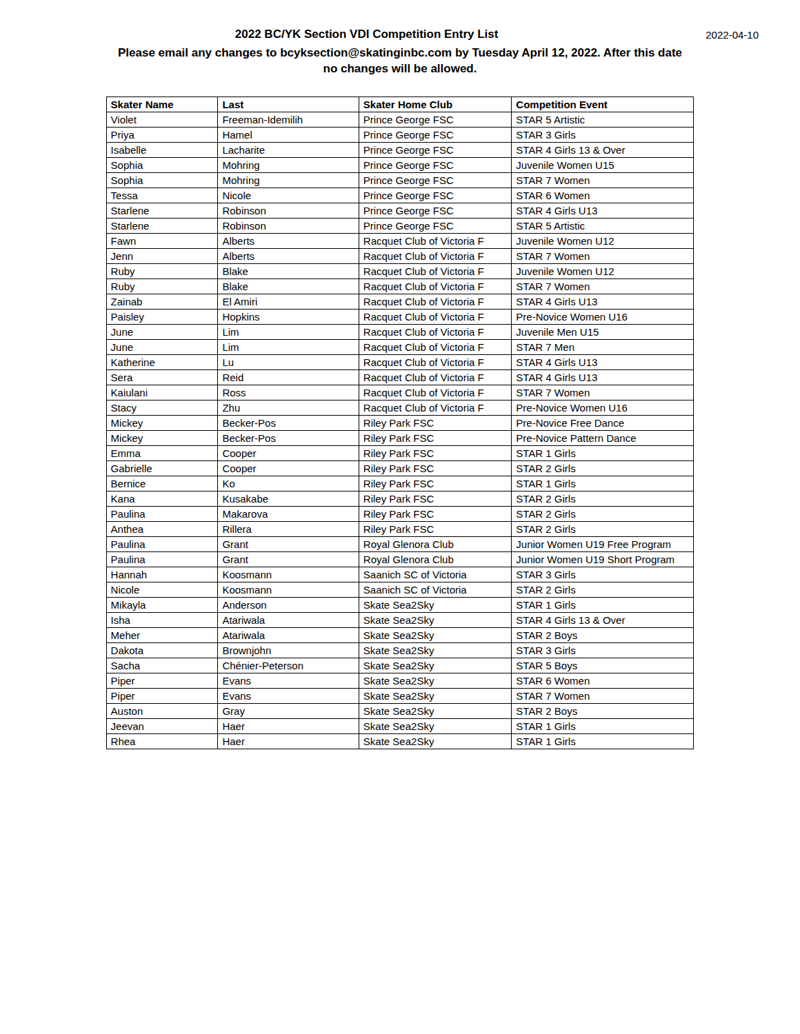2022 BC/YK Section VDI Competition Entry List
2022-04-10
Please email any changes to bcyksection@skatinginbc.com by Tuesday April 12, 2022. After this date no changes will be allowed.
| Skater Name | Last | Skater Home Club | Competition Event |
| --- | --- | --- | --- |
| Violet | Freeman-Idemilih | Prince George FSC | STAR 5 Artistic |
| Priya | Hamel | Prince George FSC | STAR 3 Girls |
| Isabelle | Lacharite | Prince George FSC | STAR 4 Girls 13 & Over |
| Sophia | Mohring | Prince George FSC | Juvenile Women U15 |
| Sophia | Mohring | Prince George FSC | STAR 7 Women |
| Tessa | Nicole | Prince George FSC | STAR 6 Women |
| Starlene | Robinson | Prince George FSC | STAR 4 Girls U13 |
| Starlene | Robinson | Prince George FSC | STAR 5 Artistic |
| Fawn | Alberts | Racquet Club of Victoria F | Juvenile Women U12 |
| Jenn | Alberts | Racquet Club of Victoria F | STAR 7 Women |
| Ruby | Blake | Racquet Club of Victoria F | Juvenile Women U12 |
| Ruby | Blake | Racquet Club of Victoria F | STAR 7 Women |
| Zainab | El Amiri | Racquet Club of Victoria F | STAR 4 Girls U13 |
| Paisley | Hopkins | Racquet Club of Victoria F | Pre-Novice Women U16 |
| June | Lim | Racquet Club of Victoria F | Juvenile Men U15 |
| June | Lim | Racquet Club of Victoria F | STAR 7 Men |
| Katherine | Lu | Racquet Club of Victoria F | STAR 4 Girls U13 |
| Sera | Reid | Racquet Club of Victoria F | STAR 4 Girls U13 |
| Kaiulani | Ross | Racquet Club of Victoria F | STAR 7 Women |
| Stacy | Zhu | Racquet Club of Victoria F | Pre-Novice Women U16 |
| Mickey | Becker-Pos | Riley Park FSC | Pre-Novice Free Dance |
| Mickey | Becker-Pos | Riley Park FSC | Pre-Novice Pattern Dance |
| Emma | Cooper | Riley Park FSC | STAR 1 Girls |
| Gabrielle | Cooper | Riley Park FSC | STAR 2 Girls |
| Bernice | Ko | Riley Park FSC | STAR 1 Girls |
| Kana | Kusakabe | Riley Park FSC | STAR 2 Girls |
| Paulina | Makarova | Riley Park FSC | STAR 2 Girls |
| Anthea | Rillera | Riley Park FSC | STAR 2 Girls |
| Paulina | Grant | Royal Glenora Club | Junior Women U19 Free Program |
| Paulina | Grant | Royal Glenora Club | Junior Women U19 Short Program |
| Hannah | Koosmann | Saanich SC of Victoria | STAR 3 Girls |
| Nicole | Koosmann | Saanich SC of Victoria | STAR 2 Girls |
| Mikayla | Anderson | Skate Sea2Sky | STAR 1 Girls |
| Isha | Atariwala | Skate Sea2Sky | STAR 4 Girls 13 & Over |
| Meher | Atariwala | Skate Sea2Sky | STAR 2 Boys |
| Dakota | Brownjohn | Skate Sea2Sky | STAR 3 Girls |
| Sacha | Chénier-Peterson | Skate Sea2Sky | STAR 5 Boys |
| Piper | Evans | Skate Sea2Sky | STAR 6 Women |
| Piper | Evans | Skate Sea2Sky | STAR 7 Women |
| Auston | Gray | Skate Sea2Sky | STAR 2 Boys |
| Jeevan | Haer | Skate Sea2Sky | STAR 1 Girls |
| Rhea | Haer | Skate Sea2Sky | STAR 1 Girls |